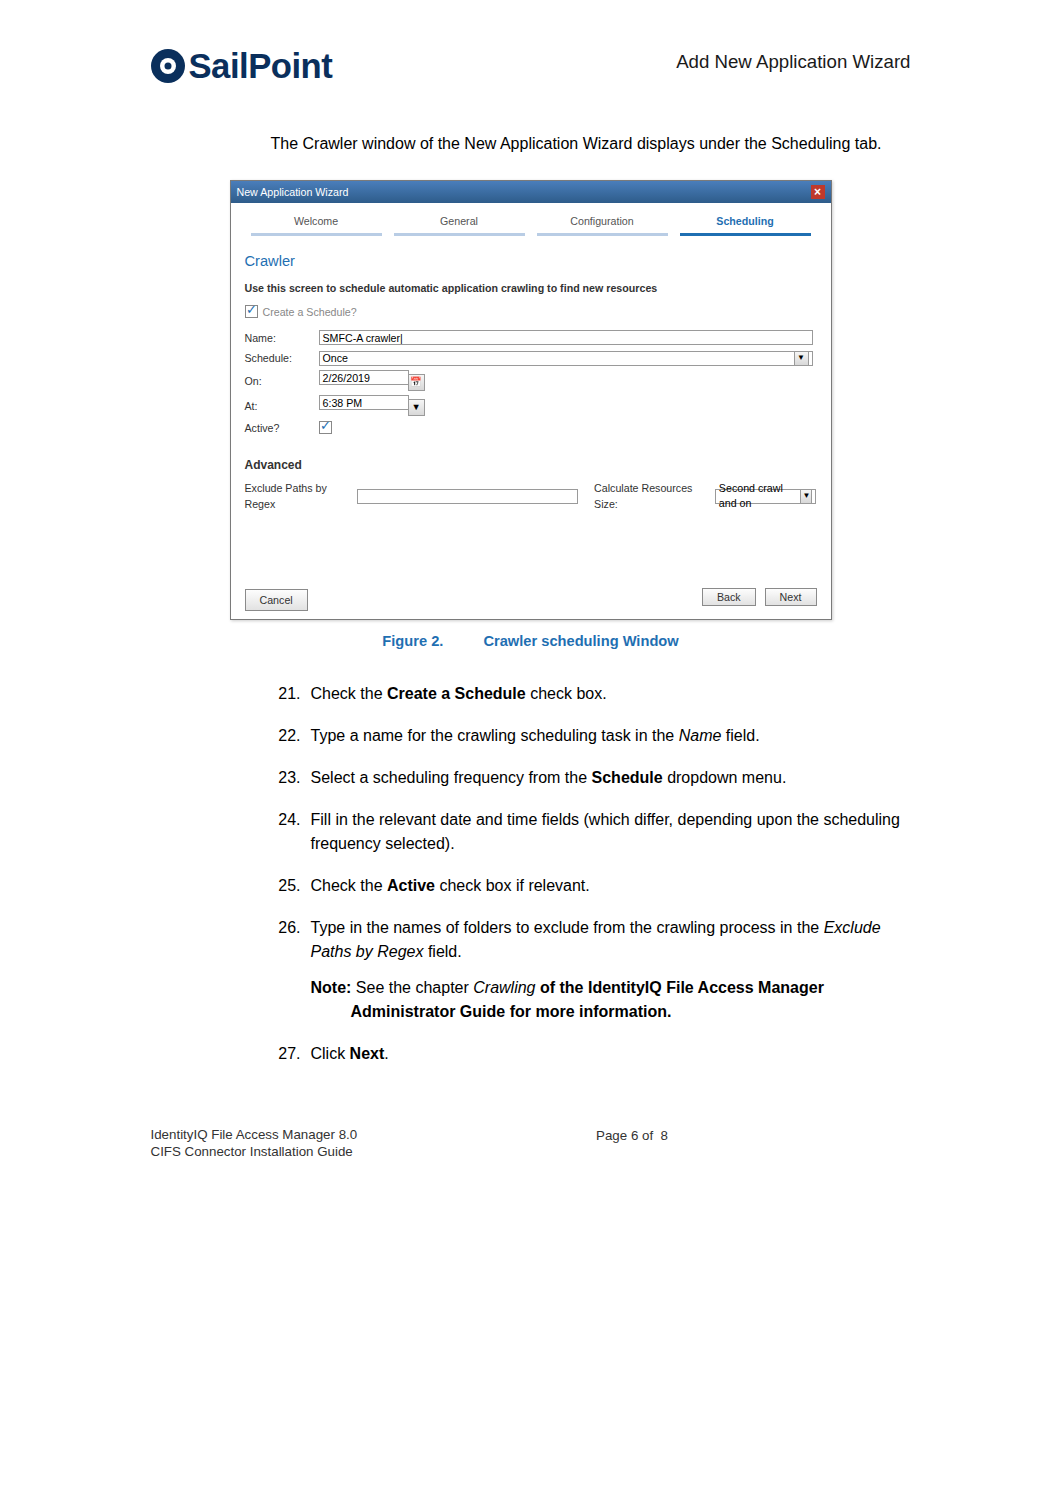SailPoint
Add New Application Wizard
The Crawler window of the New Application Wizard displays under the Scheduling tab.
New Application Wizard ×
Welcome
General
Configuration
Scheduling
Crawler
Use this screen to schedule automatic application crawling to find new resources
Create a Schedule?
| Name: | SMFC-A crawler/ |
| Schedule: | Once ▼ |
| On: | 2/26/2019 📅 |
| At: | 6:38 PM ▼ |
| Active? | |
Advanced
Exclude Paths by Regex Calculate Resources Size: Second crawl and on▼
Cancel Back Next
Figure 2. Crawler scheduling Window
Check the Create a Schedule check box.
Type a name for the crawling scheduling task in the Name field.
Select a scheduling frequency from the Schedule dropdown menu.
Fill in the relevant date and time fields (which differ, depending upon the scheduling frequency selected).
Check the Active check box if relevant.
Type in the names of folders to exclude from the crawling process in the Exclude Paths by Regex field.
Note: See the chapter Crawling of the IdentityIQ File Access Manager Administrator Guide for more information.
Click Next.
IdentityIQ File Access Manager 8.0
CIFS Connector Installation Guide
Page 6 of 8